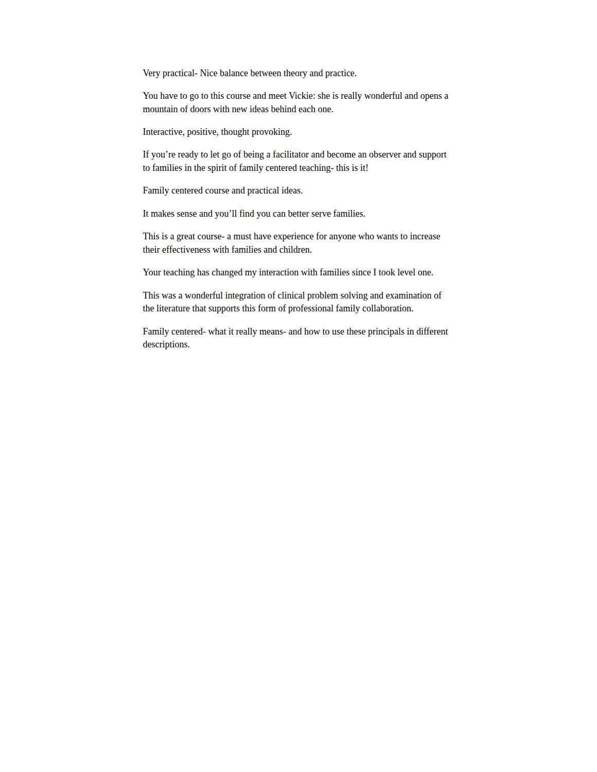Very practical- Nice balance between theory and practice.
You have to go to this course and meet Vickie: she is really wonderful and opens a mountain of doors with new ideas behind each one.
Interactive, positive, thought provoking.
If you’re ready to let go of being a facilitator and become an observer and support to families in the spirit of family centered teaching- this is it!
Family centered course and practical ideas.
It makes sense and you’ll find you can better serve families.
This is a great course- a must have experience for anyone who wants to increase their effectiveness with families and children.
Your teaching has changed my interaction with families since I took level one.
This was a wonderful integration of clinical problem solving and examination of the literature that supports this form of professional family collaboration.
Family centered- what it really means- and how to use these principals in different descriptions.